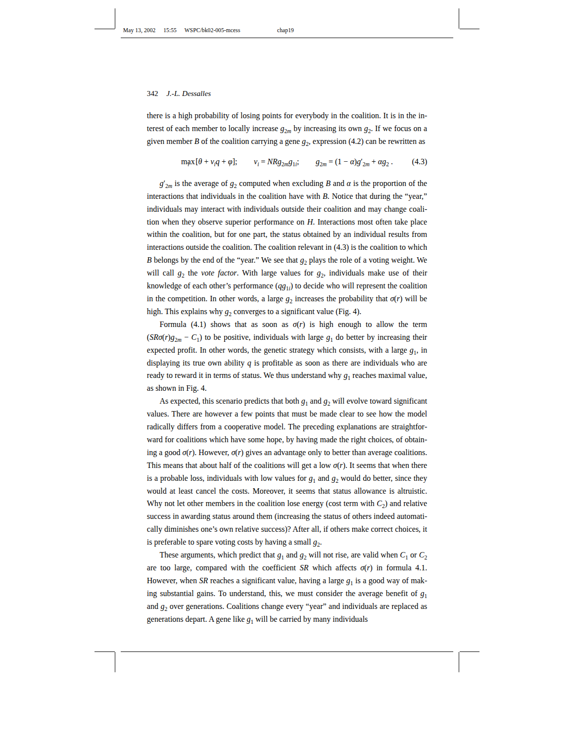May 13, 2002 15:55 WSPC/bk02-005-mcess chap19
342 J.-L. Dessalles
there is a high probability of losing points for everybody in the coalition. It is in the interest of each member to locally increase g2m by increasing its own g2. If we focus on a given member B of the coalition carrying a gene g2, expression (4.2) can be rewritten as
maxi[θ + viq + φ]; vi = NRg2mg1i; g2m = (1 − α)g′2m + αg2 . (4.3)
g′2m is the average of g2 computed when excluding B and α is the proportion of the interactions that individuals in the coalition have with B. Notice that during the “year,” individuals may interact with individuals outside their coalition and may change coalition when they observe superior performance on H. Interactions most often take place within the coalition, but for one part, the status obtained by an individual results from interactions outside the coalition. The coalition relevant in (4.3) is the coalition to which B belongs by the end of the “year.” We see that g2 plays the role of a voting weight. We will call g2 the vote factor. With large values for g2, individuals make use of their knowledge of each other’s performance (qg1i) to decide who will represent the coalition in the competition. In other words, a large g2 increases the probability that σ(r) will be high. This explains why g2 converges to a significant value (Fig. 4).
Formula (4.1) shows that as soon as σ(r) is high enough to allow the term (SRσ(r)g2m − C1) to be positive, individuals with large g1 do better by increasing their expected profit. In other words, the genetic strategy which consists, with a large g1, in displaying its true own ability q is profitable as soon as there are individuals who are ready to reward it in terms of status. We thus understand why g1 reaches maximal value, as shown in Fig. 4.
As expected, this scenario predicts that both g1 and g2 will evolve toward significant values. There are however a few points that must be made clear to see how the model radically differs from a cooperative model. The preceding explanations are straightforward for coalitions which have some hope, by having made the right choices, of obtaining a good σ(r). However, σ(r) gives an advantage only to better than average coalitions. This means that about half of the coalitions will get a low σ(r). It seems that when there is a probable loss, individuals with low values for g1 and g2 would do better, since they would at least cancel the costs. Moreover, it seems that status allowance is altruistic. Why not let other members in the coalition lose energy (cost term with C2) and relative success in awarding status around them (increasing the status of others indeed automatically diminishes one’s own relative success)? After all, if others make correct choices, it is preferable to spare voting costs by having a small g2.
These arguments, which predict that g1 and g2 will not rise, are valid when C1 or C2 are too large, compared with the coefficient SR which affects σ(r) in formula 4.1. However, when SR reaches a significant value, having a large g1 is a good way of making substantial gains. To understand, this, we must consider the average benefit of g1 and g2 over generations. Coalitions change every “year” and individuals are replaced as generations depart. A gene like g1 will be carried by many individuals